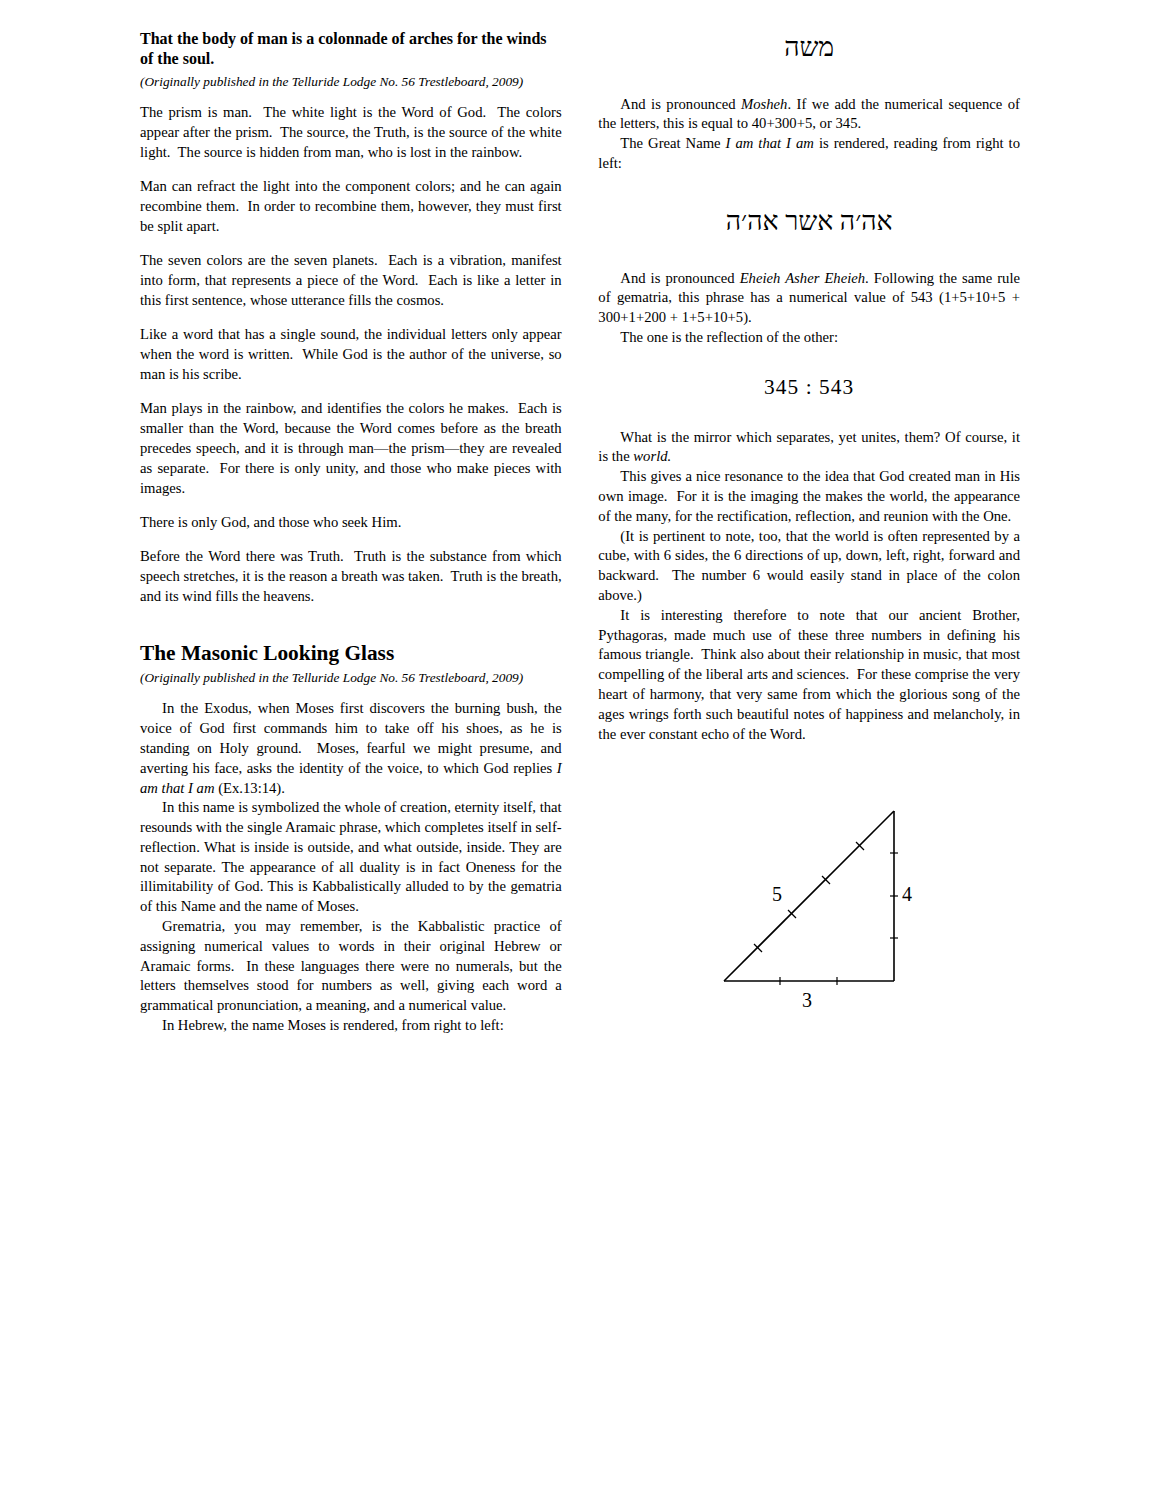That the body of man is a colonnade of arches for the winds of the soul.
(Originally published in the Telluride Lodge No. 56 Trestleboard, 2009)
The prism is man. The white light is the Word of God. The colors appear after the prism. The source, the Truth, is the source of the white light. The source is hidden from man, who is lost in the rainbow.
Man can refract the light into the component colors; and he can again recombine them. In order to recombine them, however, they must first be split apart.
The seven colors are the seven planets. Each is a vibration, manifest into form, that represents a piece of the Word. Each is like a letter in this first sentence, whose utterance fills the cosmos.
Like a word that has a single sound, the individual letters only appear when the word is written. While God is the author of the universe, so man is his scribe.
Man plays in the rainbow, and identifies the colors he makes. Each is smaller than the Word, because the Word comes before as the breath precedes speech, and it is through man—the prism—they are revealed as separate. For there is only unity, and those who make pieces with images.
There is only God, and those who seek Him.
Before the Word there was Truth. Truth is the substance from which speech stretches, it is the reason a breath was taken. Truth is the breath, and its wind fills the heavens.
The Masonic Looking Glass
(Originally published in the Telluride Lodge No. 56 Trestleboard, 2009)
In the Exodus, when Moses first discovers the burning bush, the voice of God first commands him to take off his shoes, as he is standing on Holy ground. Moses, fearful we might presume, and averting his face, asks the identity of the voice, to which God replies I am that I am (Ex.13:14).
In this name is symbolized the whole of creation, eternity itself, that resounds with the single Aramaic phrase, which completes itself in self-reflection. What is inside is outside, and what outside, inside. They are not separate. The appearance of all duality is in fact Oneness for the illimitability of God. This is Kabbalistically alluded to by the gematria of this Name and the name of Moses.
Grematria, you may remember, is the Kabbalistic practice of assigning numerical values to words in their original Hebrew or Aramaic forms. In these languages there were no numerals, but the letters themselves stood for numbers as well, giving each word a grammatical pronunciation, a meaning, and a numerical value.
In Hebrew, the name Moses is rendered, from right to left:
משה
And is pronounced Mosheh. If we add the numerical sequence of the letters, this is equal to 40+300+5, or 345.
The Great Name I am that I am is rendered, reading from right to left:
אה׳ה אשר אה׳ה
And is pronounced Eheieh Asher Eheieh. Following the same rule of gematria, this phrase has a numerical value of 543 (1+5+10+5 + 300+1+200 + 1+5+10+5).
The one is the reflection of the other:
345 : 543
What is the mirror which separates, yet unites, them? Of course, it is the world.
This gives a nice resonance to the idea that God created man in His own image. For it is the imaging the makes the world, the appearance of the many, for the rectification, reflection, and reunion with the One.
(It is pertinent to note, too, that the world is often represented by a cube, with 6 sides, the 6 directions of up, down, left, right, forward and backward. The number 6 would easily stand in place of the colon above.)
It is interesting therefore to note that our ancient Brother, Pythagoras, made much use of these three numbers in defining his famous triangle. Think also about their relationship in music, that most compelling of the liberal arts and sciences. For these comprise the very heart of harmony, that very same from which the glorious song of the ages wrings forth such beautiful notes of happiness and melancholy, in the ever constant echo of the Word.
5 4 3